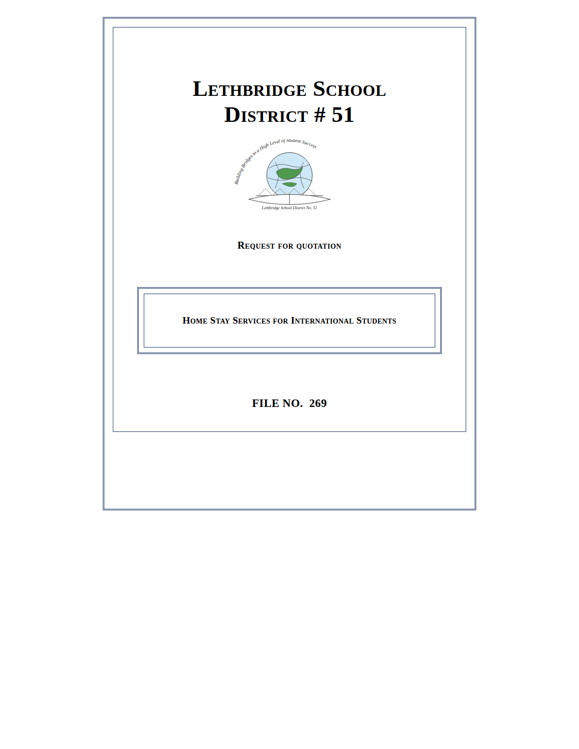Lethbridge School
District # 51
Request for quotation
Home Stay Services for International Students
FILE NO. 269